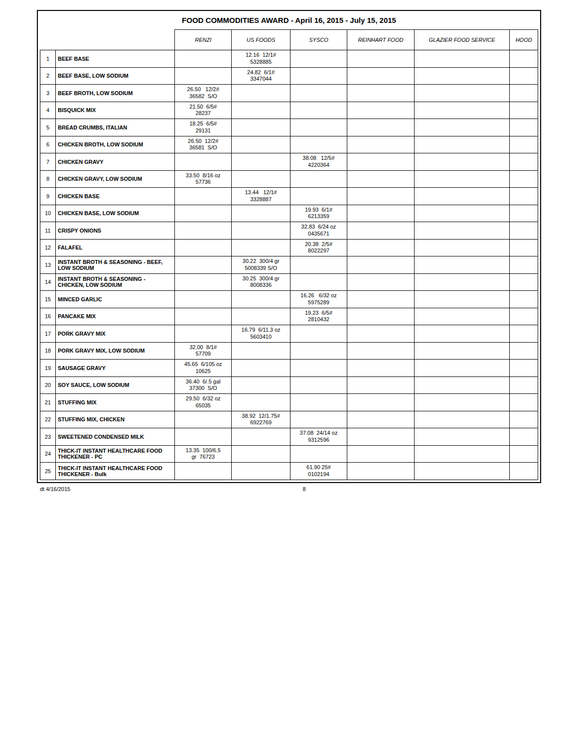FOOD COMMODITIES AWARD - April 16, 2015 - July 15, 2015
| | RENZI | US FOODS | SYSCO | REINHART FOOD | GLAZIER FOOD SERVICE | HOOD |
| --- | --- | --- | --- | --- | --- | --- |
| 1 | BEEF BASE | | 12.16 12/1# 5328885 | | | | |
| 2 | BEEF BASE, LOW SODIUM | | 24.82 6/1# 3347044 | | | | |
| 3 | BEEF BROTH, LOW SODIUM | 26.50 12/2# 36582 S/O | | | | | |
| 4 | BISQUICK MIX | 21.50 6/5# 28237 | | | | | |
| 5 | BREAD CRUMBS, ITALIAN | 18.25 6/5# 29131 | | | | | |
| 6 | CHICKEN BROTH, LOW SODIUM | 26.50 12/2# 36581 S/O | | | | | |
| 7 | CHICKEN GRAVY | | | 38.08 12/5# 4220364 | | | |
| 8 | CHICKEN GRAVY, LOW SODIUM | 33.50 8/16 oz 57736 | | | | | |
| 9 | CHICKEN BASE | | 13.44 12/1# 3328887 | | | | |
| 10 | CHICKEN BASE, LOW SODIUM | | | 19.93 6/1# 6213359 | | | |
| 11 | CRISPY ONIONS | | | 32.83 6/24 oz 0435671 | | | |
| 12 | FALAFEL | | | 20.38 2/5# 8022297 | | | |
| 13 | INSTANT BROTH & SEASONING - BEEF, LOW SODIUM | | 30.22 300/4 gr 5008339 S/O | | | | |
| 14 | INSTANT BROTH & SEASONING - CHICKEN, LOW SODIUM | | 30.25 300/4 gr 8008336 | | | | |
| 15 | MINCED GARLIC | | | 16.26 6/32 oz 5975289 | | | |
| 16 | PANCAKE MIX | | | 19.23 6/5# 2810432 | | | |
| 17 | PORK GRAVY MIX | | 16.79 6/11.3 oz 5603410 | | | | |
| 18 | PORK GRAVY MIX, LOW SODIUM | 32.00 8/1# 57709 | | | | | |
| 19 | SAUSAGE GRAVY | 45.65 6/105 oz 10625 | | | | | |
| 20 | SOY SAUCE, LOW SODIUM | 36.40 6/.5 gal 37300 S/O | | | | | |
| 21 | STUFFING MIX | 29.50 6/32 oz 65035 | | | | | |
| 22 | STUFFING MIX, CHICKEN | | 38.92 12/1.75# 6922769 | | | | |
| 23 | SWEETENED CONDENSED MILK | | | 37.08 24/14 oz 9312596 | | | |
| 24 | THICK-IT INSTANT HEALTHCARE FOOD THICKENER - PC | 13.35 100/6.5 gr 76723 | | | | | |
| 25 | THICK-IT INSTANT HEALTHCARE FOOD THICKENER - Bulk | | | 61.90 25# 0102194 | | | |
dt 4/16/2015
8